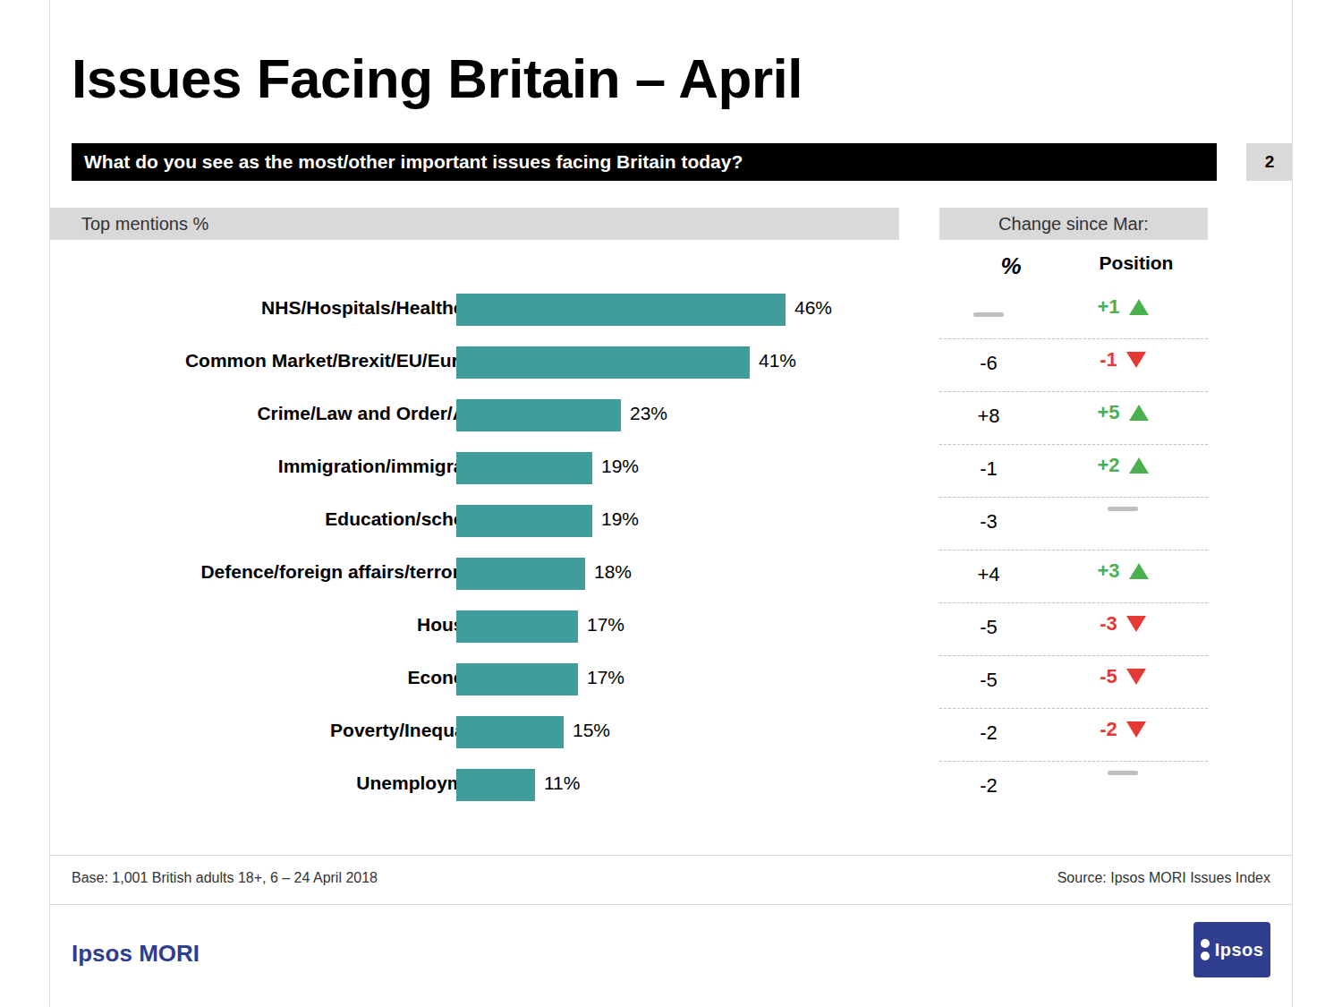Issues Facing Britain – April
What do you see as the most/other important issues facing Britain today?
2
Top mentions %
Change since Mar:
%
Position
NHS/Hospitals/Healthcare
46%
Common Market/Brexit/EU/Europe
41%
Crime/Law and Order/ASB
23%
Immigration/immigrants
19%
Education/schools
19%
Defence/foreign affairs/terrorism
18%
Housing
17%
Economy
17%
Poverty/Inequality
15%
Unemployment
11%
+1
-6
-1
+8
+5
-1
+2
-3
+4
+3
-5
-3
-5
-5
-2
-2
-2
Base: 1,001 British adults 18+, 6 – 24 April 2018
Source: Ipsos MORI Issues Index
Ipsos MORI
Ipsos